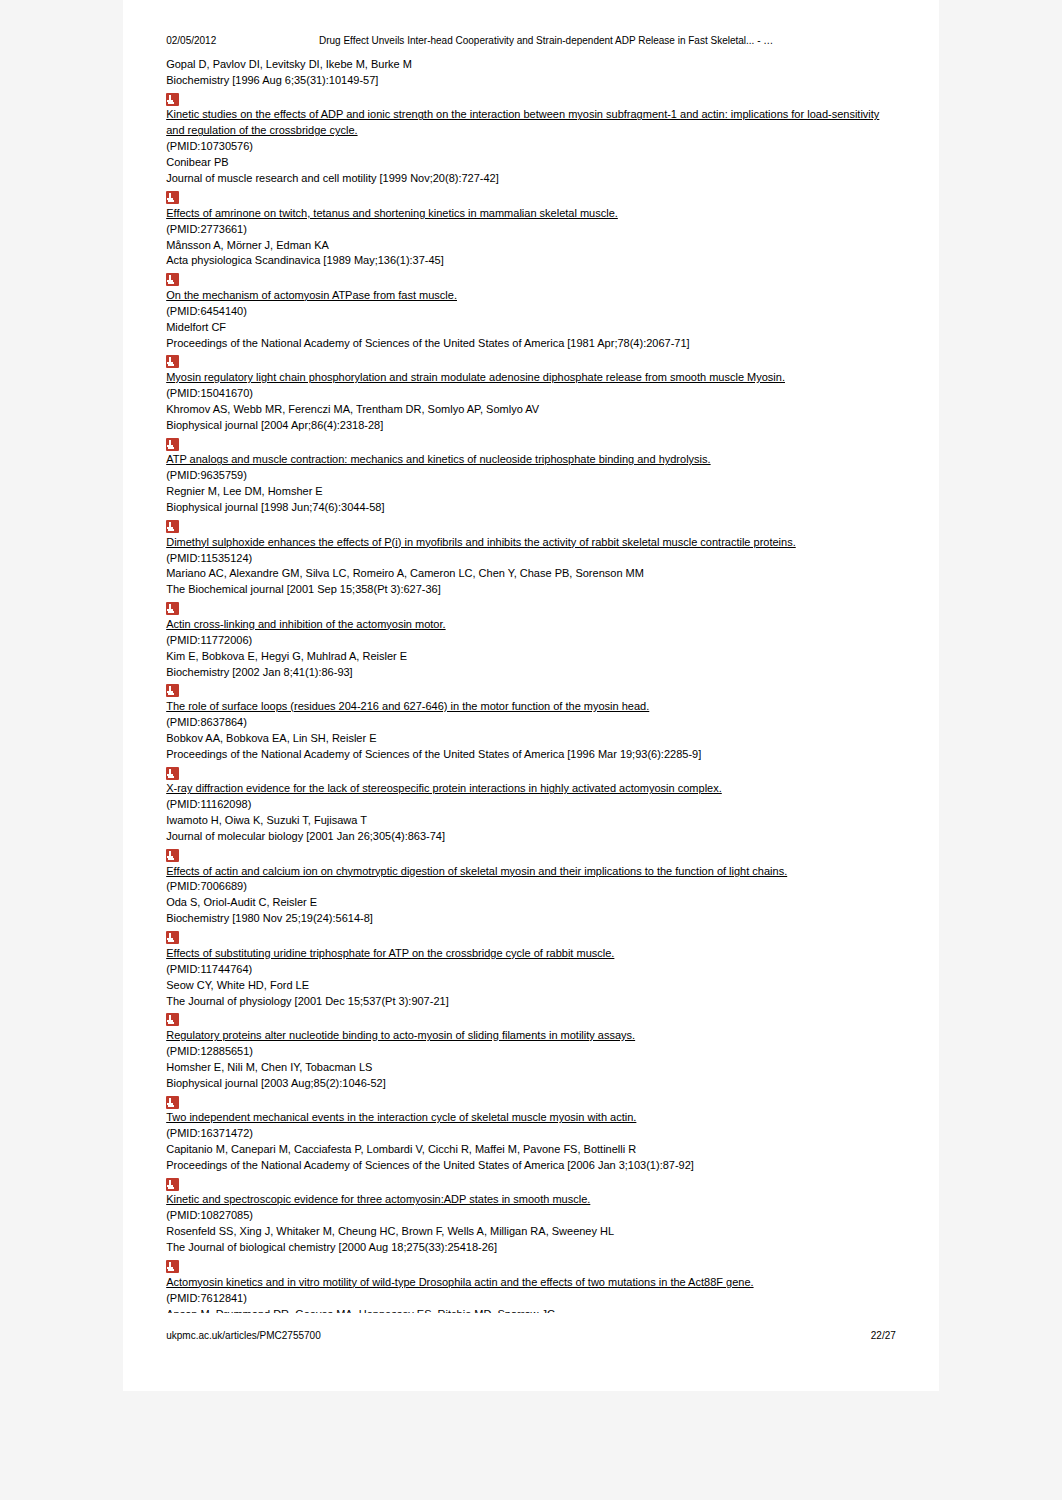02/05/2012 Drug Effect Unveils Inter-head Cooperativity and Strain-dependent ADP Release in Fast Skeletal... - …
Gopal D, Pavlov DI, Levitsky DI, Ikebe M, Burke M
Biochemistry [1996 Aug 6;35(31):10149-57]
Kinetic studies on the effects of ADP and ionic strength on the interaction between myosin subfragment-1 and actin: implications for load-sensitivity and regulation of the crossbridge cycle.
(PMID:10730576)
Conibear PB
Journal of muscle research and cell motility [1999 Nov;20(8):727-42]
Effects of amrinone on twitch, tetanus and shortening kinetics in mammalian skeletal muscle.
(PMID:2773661)
Månsson A, Mörner J, Edman KA
Acta physiologica Scandinavica [1989 May;136(1):37-45]
On the mechanism of actomyosin ATPase from fast muscle.
(PMID:6454140)
Midelfort CF
Proceedings of the National Academy of Sciences of the United States of America [1981 Apr;78(4):2067-71]
Myosin regulatory light chain phosphorylation and strain modulate adenosine diphosphate release from smooth muscle Myosin.
(PMID:15041670)
Khromov AS, Webb MR, Ferenczi MA, Trentham DR, Somlyo AP, Somlyo AV
Biophysical journal [2004 Apr;86(4):2318-28]
ATP analogs and muscle contraction: mechanics and kinetics of nucleoside triphosphate binding and hydrolysis.
(PMID:9635759)
Regnier M, Lee DM, Homsher E
Biophysical journal [1998 Jun;74(6):3044-58]
Dimethyl sulphoxide enhances the effects of P(i) in myofibrils and inhibits the activity of rabbit skeletal muscle contractile proteins.
(PMID:11535124)
Mariano AC, Alexandre GM, Silva LC, Romeiro A, Cameron LC, Chen Y, Chase PB, Sorenson MM
The Biochemical journal [2001 Sep 15;358(Pt 3):627-36]
Actin cross-linking and inhibition of the actomyosin motor.
(PMID:11772006)
Kim E, Bobkova E, Hegyi G, Muhlrad A, Reisler E
Biochemistry [2002 Jan 8;41(1):86-93]
The role of surface loops (residues 204-216 and 627-646) in the motor function of the myosin head.
(PMID:8637864)
Bobkov AA, Bobkova EA, Lin SH, Reisler E
Proceedings of the National Academy of Sciences of the United States of America [1996 Mar 19;93(6):2285-9]
X-ray diffraction evidence for the lack of stereospecific protein interactions in highly activated actomyosin complex.
(PMID:11162098)
Iwamoto H, Oiwa K, Suzuki T, Fujisawa T
Journal of molecular biology [2001 Jan 26;305(4):863-74]
Effects of actin and calcium ion on chymotryptic digestion of skeletal myosin and their implications to the function of light chains.
(PMID:7006689)
Oda S, Oriol-Audit C, Reisler E
Biochemistry [1980 Nov 25;19(24):5614-8]
Effects of substituting uridine triphosphate for ATP on the crossbridge cycle of rabbit muscle.
(PMID:11744764)
Seow CY, White HD, Ford LE
The Journal of physiology [2001 Dec 15;537(Pt 3):907-21]
Regulatory proteins alter nucleotide binding to acto-myosin of sliding filaments in motility assays.
(PMID:12885651)
Homsher E, Nili M, Chen IY, Tobacman LS
Biophysical journal [2003 Aug;85(2):1046-52]
Two independent mechanical events in the interaction cycle of skeletal muscle myosin with actin.
(PMID:16371472)
Capitanio M, Canepari M, Cacciafesta P, Lombardi V, Cicchi R, Maffei M, Pavone FS, Bottinelli R
Proceedings of the National Academy of Sciences of the United States of America [2006 Jan 3;103(1):87-92]
Kinetic and spectroscopic evidence for three actomyosin:ADP states in smooth muscle.
(PMID:10827085)
Rosenfeld SS, Xing J, Whitaker M, Cheung HC, Brown F, Wells A, Milligan RA, Sweeney HL
The Journal of biological chemistry [2000 Aug 18;275(33):25418-26]
Actomyosin kinetics and in vitro motility of wild-type Drosophila actin and the effects of two mutations in the Act88F gene.
(PMID:7612841)
Anson M, Drummond DR, Geeves MA, Hennessey ES, Ritchie MD, Sparrow JC
ukpmc.ac.uk/articles/PMC2755700 22/27